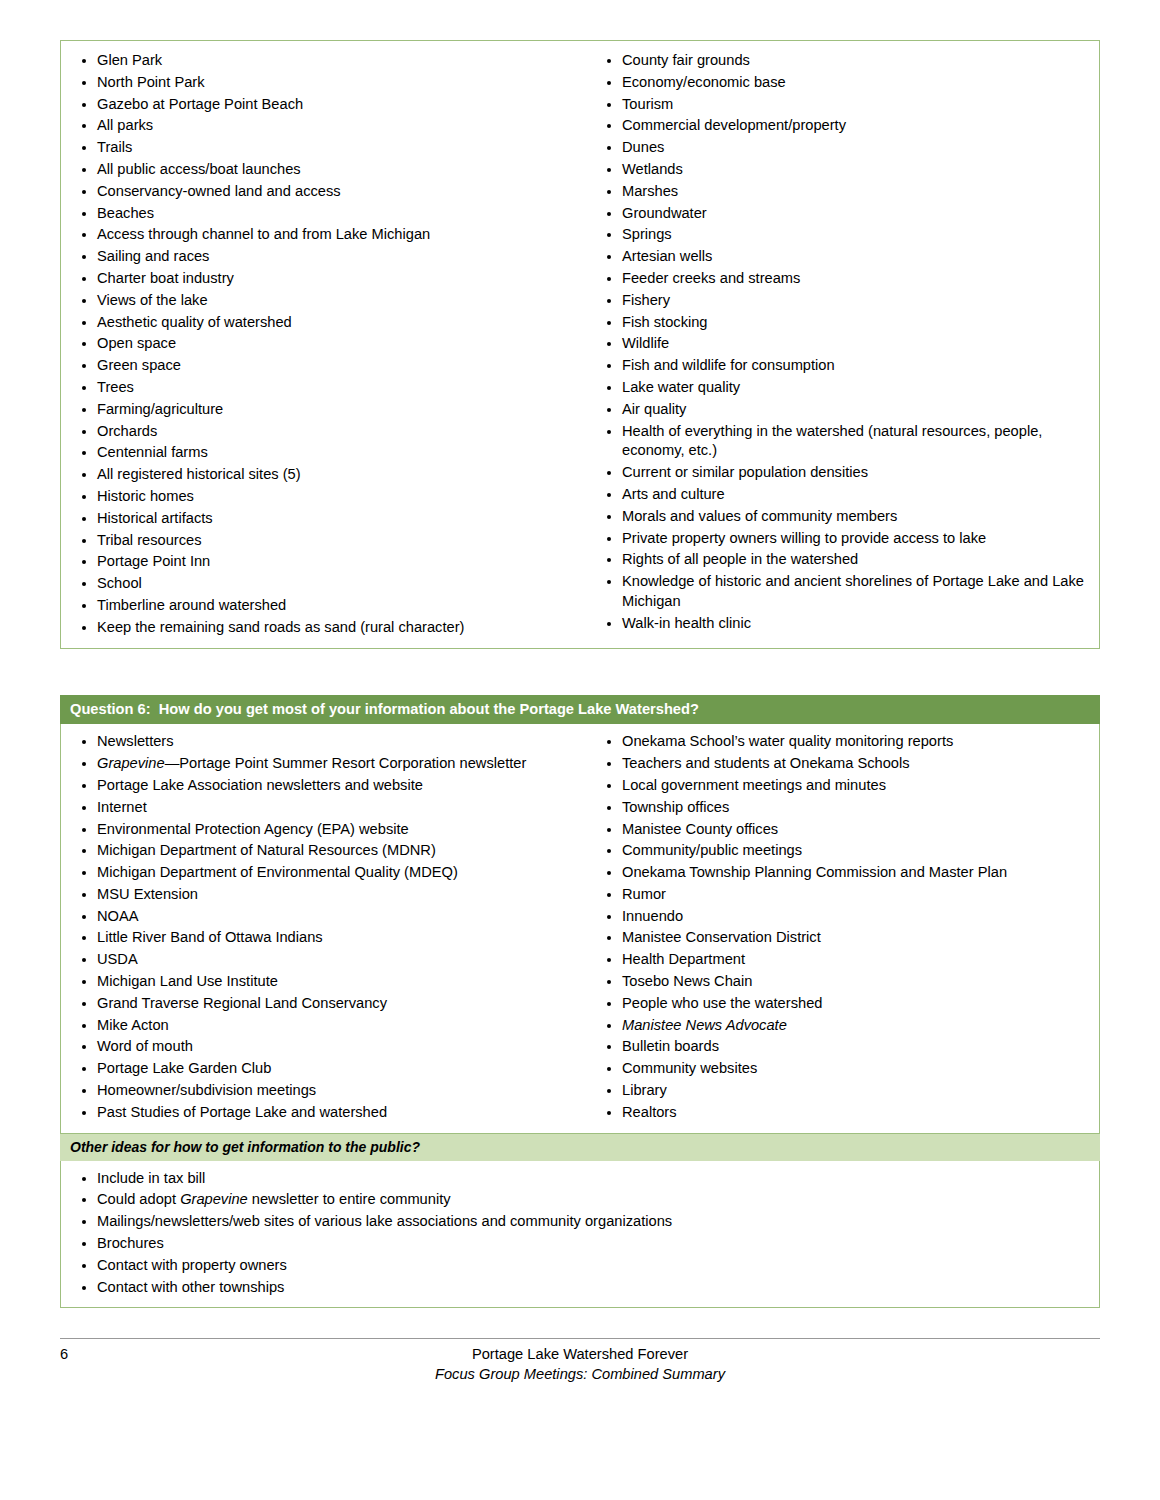Glen Park
North Point Park
Gazebo at Portage Point Beach
All parks
Trails
All public access/boat launches
Conservancy-owned land and access
Beaches
Access through channel to and from Lake Michigan
Sailing and races
Charter boat industry
Views of the lake
Aesthetic quality of watershed
Open space
Green space
Trees
Farming/agriculture
Orchards
Centennial farms
All registered historical sites (5)
Historic homes
Historical artifacts
Tribal resources
Portage Point Inn
School
Timberline around watershed
Keep the remaining sand roads as sand (rural character)
County fair grounds
Economy/economic base
Tourism
Commercial development/property
Dunes
Wetlands
Marshes
Groundwater
Springs
Artesian wells
Feeder creeks and streams
Fishery
Fish stocking
Wildlife
Fish and wildlife for consumption
Lake water quality
Air quality
Health of everything in the watershed (natural resources, people, economy, etc.)
Current or similar population densities
Arts and culture
Morals and values of community members
Private property owners willing to provide access to lake
Rights of all people in the watershed
Knowledge of historic and ancient shorelines of Portage Lake and Lake Michigan
Walk-in health clinic
Question 6: How do you get most of your information about the Portage Lake Watershed?
Newsletters
Grapevine—Portage Point Summer Resort Corporation newsletter
Portage Lake Association newsletters and website
Internet
Environmental Protection Agency (EPA) website
Michigan Department of Natural Resources (MDNR)
Michigan Department of Environmental Quality (MDEQ)
MSU Extension
NOAA
Little River Band of Ottawa Indians
USDA
Michigan Land Use Institute
Grand Traverse Regional Land Conservancy
Mike Acton
Word of mouth
Portage Lake Garden Club
Homeowner/subdivision meetings
Past Studies of Portage Lake and watershed
Onekama School’s water quality monitoring reports
Teachers and students at Onekama Schools
Local government meetings and minutes
Township offices
Manistee County offices
Community/public meetings
Onekama Township Planning Commission and Master Plan
Rumor
Innuendo
Manistee Conservation District
Health Department
Tosebo News Chain
People who use the watershed
Manistee News Advocate
Bulletin boards
Community websites
Library
Realtors
Other ideas for how to get information to the public?
Include in tax bill
Could adopt Grapevine newsletter to entire community
Mailings/newsletters/web sites of various lake associations and community organizations
Brochures
Contact with property owners
Contact with other townships
6
Portage Lake Watershed Forever
Focus Group Meetings: Combined Summary